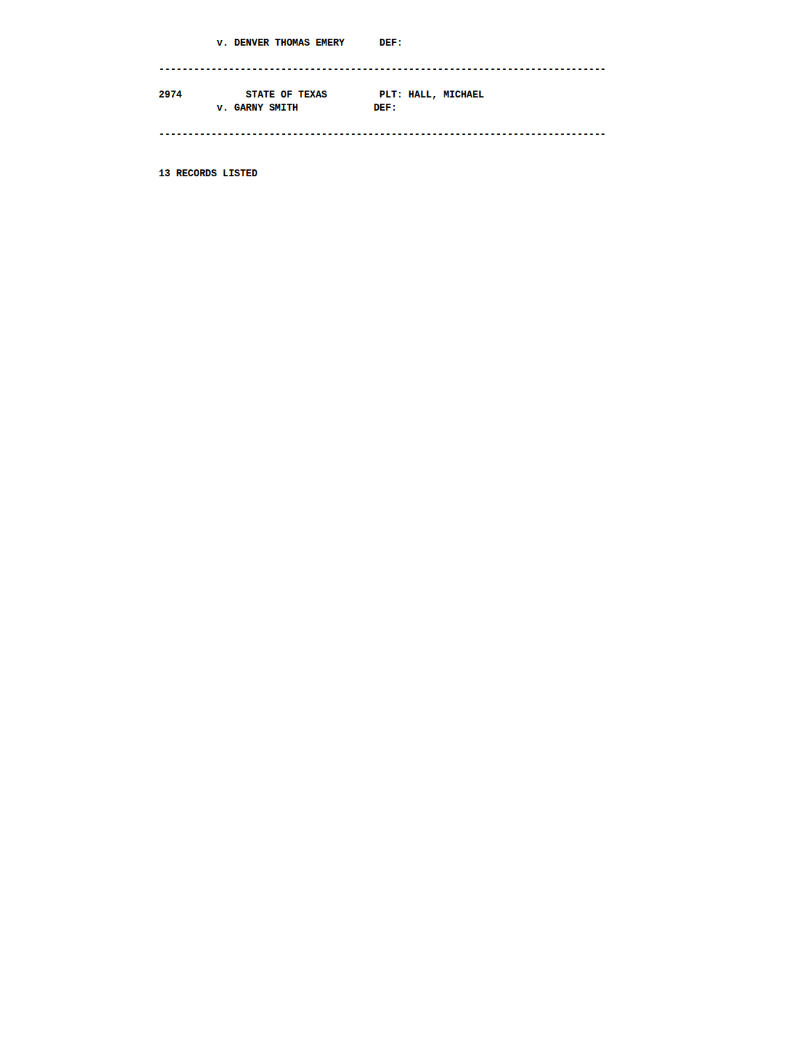v. DENVER THOMAS EMERY      DEF:

-----------------------------------------------------------------------------

2974           STATE OF TEXAS         PLT: HALL, MICHAEL
          v. GARNY SMITH             DEF:

-----------------------------------------------------------------------------


13 RECORDS LISTED